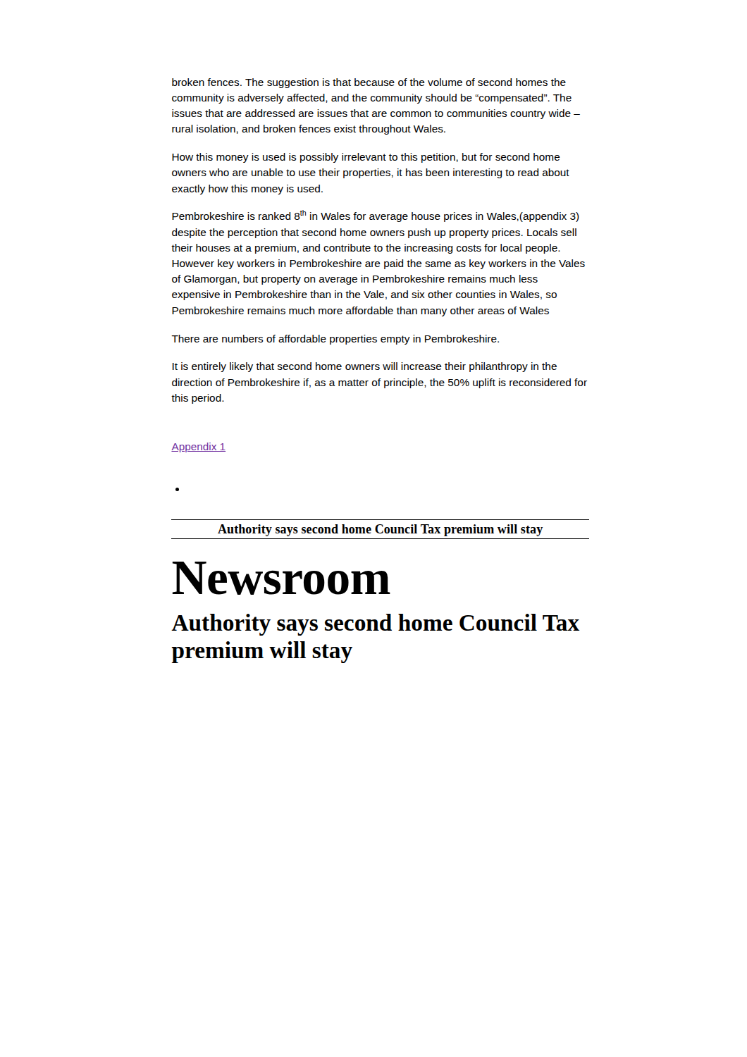broken fences. The suggestion is that because of the volume of second homes the community is adversely affected, and the community should be “compensated”. The issues that are addressed are issues that are common to communities country wide – rural isolation, and broken fences exist throughout Wales.
How this money is used is possibly irrelevant to this petition, but for second home owners who are unable to use their properties, it has been interesting to read about exactly how this money is used.
Pembrokeshire is ranked 8th in Wales for average house prices in Wales,(appendix 3) despite the perception that second home owners push up property prices. Locals sell their houses at a premium, and contribute to the increasing costs for local people. However key workers in Pembrokeshire are paid the same as key workers in the Vales of Glamorgan, but property on average in Pembrokeshire remains much less expensive in Pembrokeshire than in the Vale, and six other counties in Wales, so Pembrokeshire remains much more affordable than many other areas of Wales
There are numbers of affordable properties empty in Pembrokeshire.
It is entirely likely that second home owners will increase their philanthropy in the direction of Pembrokeshire if, as a matter of principle, the 50% uplift is reconsidered for this period.
Appendix 1
Authority says second home Council Tax premium will stay
Newsroom
Authority says second home Council Tax premium will stay